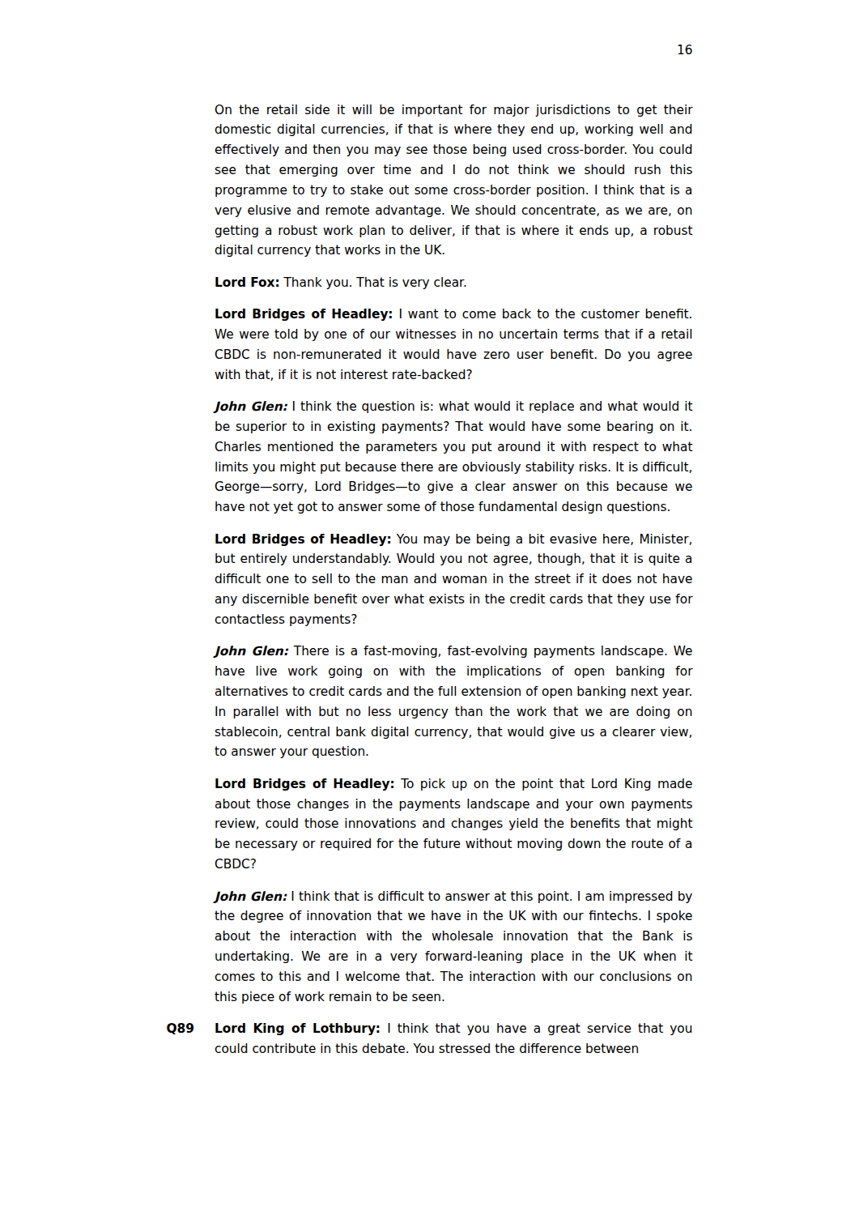16
On the retail side it will be important for major jurisdictions to get their domestic digital currencies, if that is where they end up, working well and effectively and then you may see those being used cross-border. You could see that emerging over time and I do not think we should rush this programme to try to stake out some cross-border position. I think that is a very elusive and remote advantage. We should concentrate, as we are, on getting a robust work plan to deliver, if that is where it ends up, a robust digital currency that works in the UK.
Lord Fox: Thank you. That is very clear.
Lord Bridges of Headley: I want to come back to the customer benefit. We were told by one of our witnesses in no uncertain terms that if a retail CBDC is non-remunerated it would have zero user benefit. Do you agree with that, if it is not interest rate-backed?
John Glen: I think the question is: what would it replace and what would it be superior to in existing payments? That would have some bearing on it. Charles mentioned the parameters you put around it with respect to what limits you might put because there are obviously stability risks. It is difficult, George—sorry, Lord Bridges—to give a clear answer on this because we have not yet got to answer some of those fundamental design questions.
Lord Bridges of Headley: You may be being a bit evasive here, Minister, but entirely understandably. Would you not agree, though, that it is quite a difficult one to sell to the man and woman in the street if it does not have any discernible benefit over what exists in the credit cards that they use for contactless payments?
John Glen: There is a fast-moving, fast-evolving payments landscape. We have live work going on with the implications of open banking for alternatives to credit cards and the full extension of open banking next year. In parallel with but no less urgency than the work that we are doing on stablecoin, central bank digital currency, that would give us a clearer view, to answer your question.
Lord Bridges of Headley: To pick up on the point that Lord King made about those changes in the payments landscape and your own payments review, could those innovations and changes yield the benefits that might be necessary or required for the future without moving down the route of a CBDC?
John Glen: I think that is difficult to answer at this point. I am impressed by the degree of innovation that we have in the UK with our fintechs. I spoke about the interaction with the wholesale innovation that the Bank is undertaking. We are in a very forward-leaning place in the UK when it comes to this and I welcome that. The interaction with our conclusions on this piece of work remain to be seen.
Q89
Lord King of Lothbury: I think that you have a great service that you could contribute in this debate. You stressed the difference between